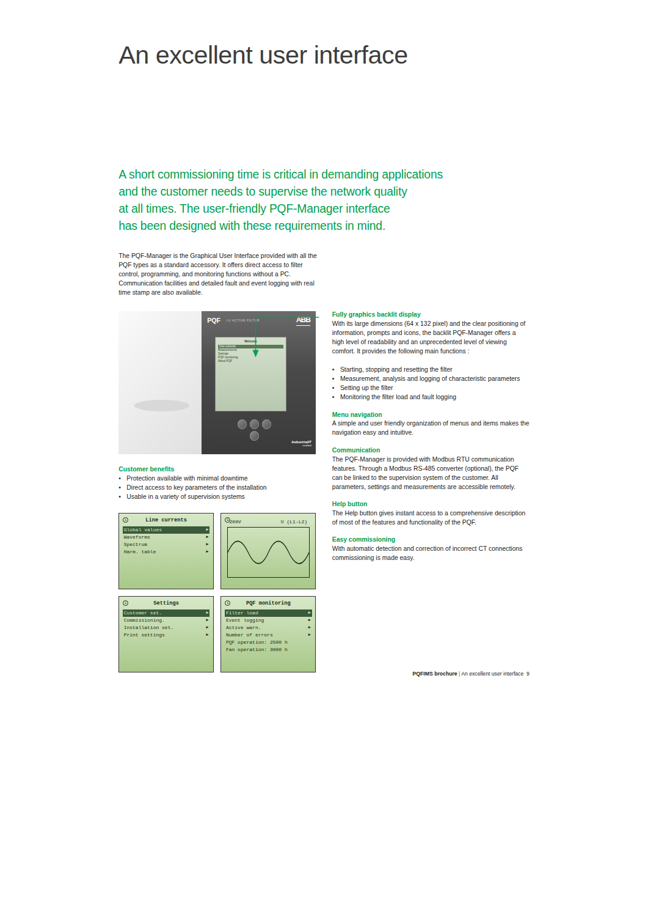An excellent user interface
A short commissioning time is critical in demanding applications
and the customer needs to supervise the network quality
at all times. The user-friendly PQF-Manager interface
has been designed with these requirements in mind.
The PQF-Manager is the Graphical User Interface provided with all the PQF types as a standard accessory. It offers direct access to filter control, programming, and monitoring functions without a PC. Communication facilities and detailed fault and event logging with real time stamp are also available.
PQF
LV ACTIVE FILTER
ABB
Welcome
Line currents
Measurements
Settings
PQF monitoring
About PQF
IndustrialITenabled
Customer benefits
Protection available with minimal downtime
Direct access to key parameters of the installation
Usable in a variety of supervision systems
1
Line currents
Global values▶
Waveforms▶
Spectrum▶
Harm. table▶
1
200V U (L1-L2)
1
Settings
Customer set.▶
Commissioning.▶
Installation set.▶
Print settings▶
1
PQF monitoring
Filter load▶
Event logging▶
Active warn.▶
Number of errors▶
PQF operation: 2500 h
Fan operation: 3000 h
Fully graphics backlit display
With its large dimensions (64 x 132 pixel) and the clear positioning of information, prompts and icons, the backlit PQF-Manager offers a high level of readability and an unprecedented level of viewing comfort. It provides the following main functions :
Starting, stopping and resetting the filter
Measurement, analysis and logging of characteristic parameters
Setting up the filter
Monitoring the filter load and fault logging
Menu navigation
A simple and user friendly organization of menus and items makes the navigation easy and intuitive.
Communication
The PQF-Manager is provided with Modbus RTU communication features. Through a Modbus RS-485 converter (optional), the PQF can be linked to the supervision system of the customer. All parameters, settings and measurements are accessible remotely.
Help button
The Help button gives instant access to a comprehensive description of most of the features and functionality of the PQF.
Easy commissioning
With automatic detection and correction of incorrect CT connections commissioning is made easy.
PQFIMS brochure | An excellent user interface 9